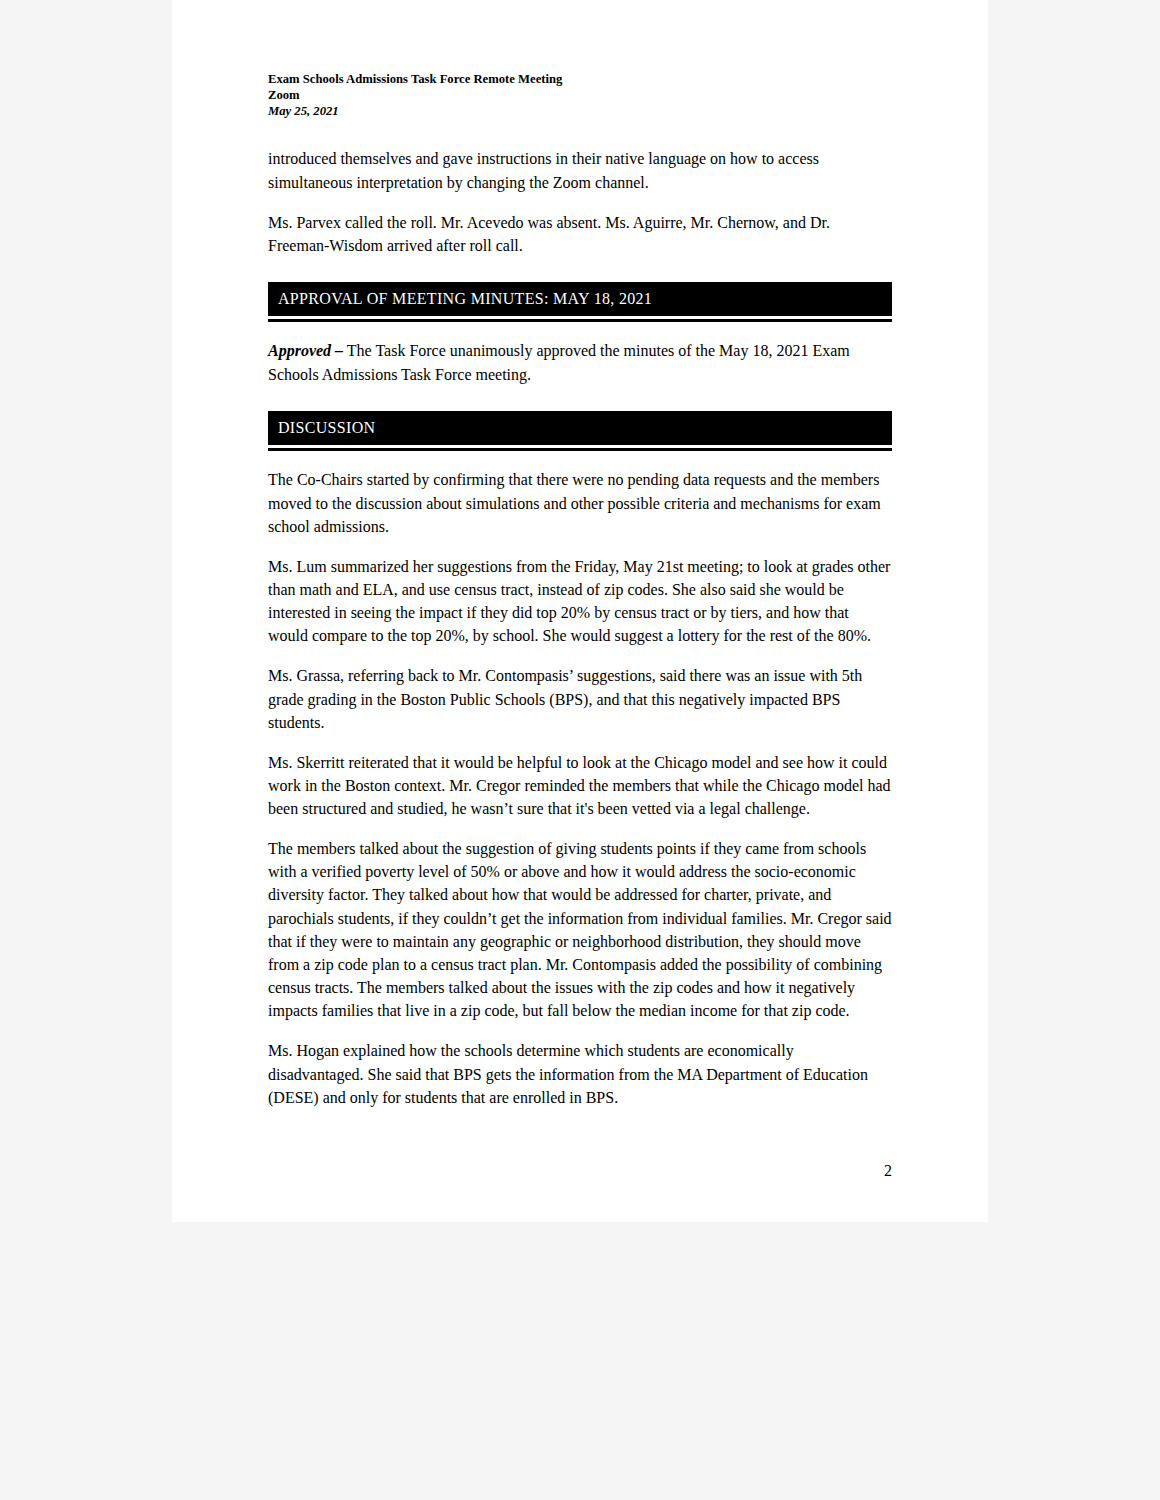Exam Schools Admissions Task Force Remote Meeting
Zoom
May 25, 2021
introduced themselves and gave instructions in their native language on how to access simultaneous interpretation by changing the Zoom channel.
Ms. Parvex called the roll. Mr. Acevedo was absent. Ms. Aguirre, Mr. Chernow, and Dr. Freeman-Wisdom arrived after roll call.
APPROVAL OF MEETING MINUTES: MAY 18, 2021
Approved – The Task Force unanimously approved the minutes of the May 18, 2021 Exam Schools Admissions Task Force meeting.
DISCUSSION
The Co-Chairs started by confirming that there were no pending data requests and the members moved to the discussion about simulations and other possible criteria and mechanisms for exam school admissions.
Ms. Lum summarized her suggestions from the Friday, May 21st meeting; to look at grades other than math and ELA, and use census tract, instead of zip codes. She also said she would be interested in seeing the impact if they did top 20% by census tract or by tiers, and how that would compare to the top 20%, by school. She would suggest a lottery for the rest of the 80%.
Ms. Grassa, referring back to Mr. Contompasis’ suggestions, said there was an issue with 5th grade grading in the Boston Public Schools (BPS), and that this negatively impacted BPS students.
Ms. Skerritt reiterated that it would be helpful to look at the Chicago model and see how it could work in the Boston context. Mr. Cregor reminded the members that while the Chicago model had been structured and studied, he wasn’t sure that it's been vetted via a legal challenge.
The members talked about the suggestion of giving students points if they came from schools with a verified poverty level of 50% or above and how it would address the socio-economic diversity factor. They talked about how that would be addressed for charter, private, and parochials students, if they couldn’t get the information from individual families. Mr. Cregor said that if they were to maintain any geographic or neighborhood distribution, they should move from a zip code plan to a census tract plan. Mr. Contompasis added the possibility of combining census tracts. The members talked about the issues with the zip codes and how it negatively impacts families that live in a zip code, but fall below the median income for that zip code.
Ms. Hogan explained how the schools determine which students are economically disadvantaged. She said that BPS gets the information from the MA Department of Education (DESE) and only for students that are enrolled in BPS.
2